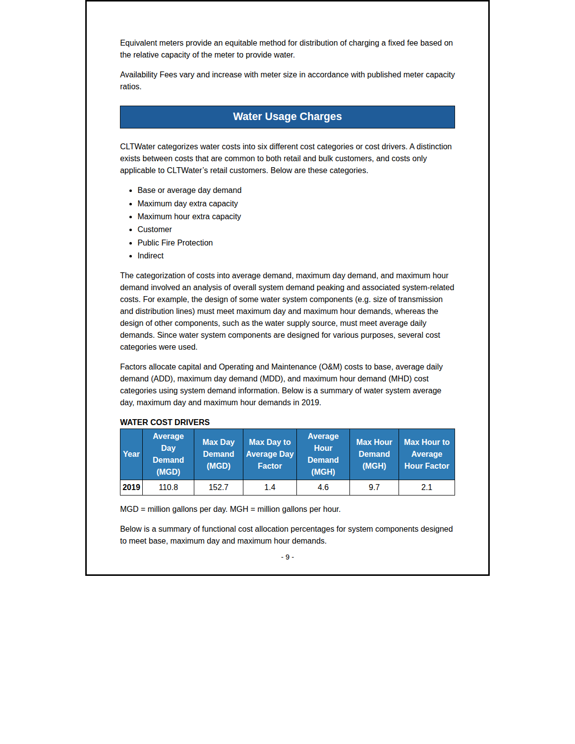Equivalent meters provide an equitable method for distribution of charging a fixed fee based on the relative capacity of the meter to provide water.
Availability Fees vary and increase with meter size in accordance with published meter capacity ratios.
Water Usage Charges
CLTWater categorizes water costs into six different cost categories or cost drivers. A distinction exists between costs that are common to both retail and bulk customers, and costs only applicable to CLTWater’s retail customers. Below are these categories.
Base or average day demand
Maximum day extra capacity
Maximum hour extra capacity
Customer
Public Fire Protection
Indirect
The categorization of costs into average demand, maximum day demand, and maximum hour demand involved an analysis of overall system demand peaking and associated system-related costs. For example, the design of some water system components (e.g. size of transmission and distribution lines) must meet maximum day and maximum hour demands, whereas the design of other components, such as the water supply source, must meet average daily demands. Since water system components are designed for various purposes, several cost categories were used.
Factors allocate capital and Operating and Maintenance (O&M) costs to base, average daily demand (ADD), maximum day demand (MDD), and maximum hour demand (MHD) cost categories using system demand information. Below is a summary of water system average day, maximum day and maximum hour demands in 2019.
WATER COST DRIVERS
| Year | Average Day Demand (MGD) | Max Day Demand (MGD) | Max Day to Average Day Factor | Average Hour Demand (MGH) | Max Hour Demand (MGH) | Max Hour to Average Hour Factor |
| --- | --- | --- | --- | --- | --- | --- |
| 2019 | 110.8 | 152.7 | 1.4 | 4.6 | 9.7 | 2.1 |
MGD = million gallons per day. MGH = million gallons per hour.
Below is a summary of functional cost allocation percentages for system components designed to meet base, maximum day and maximum hour demands.
- 9 -